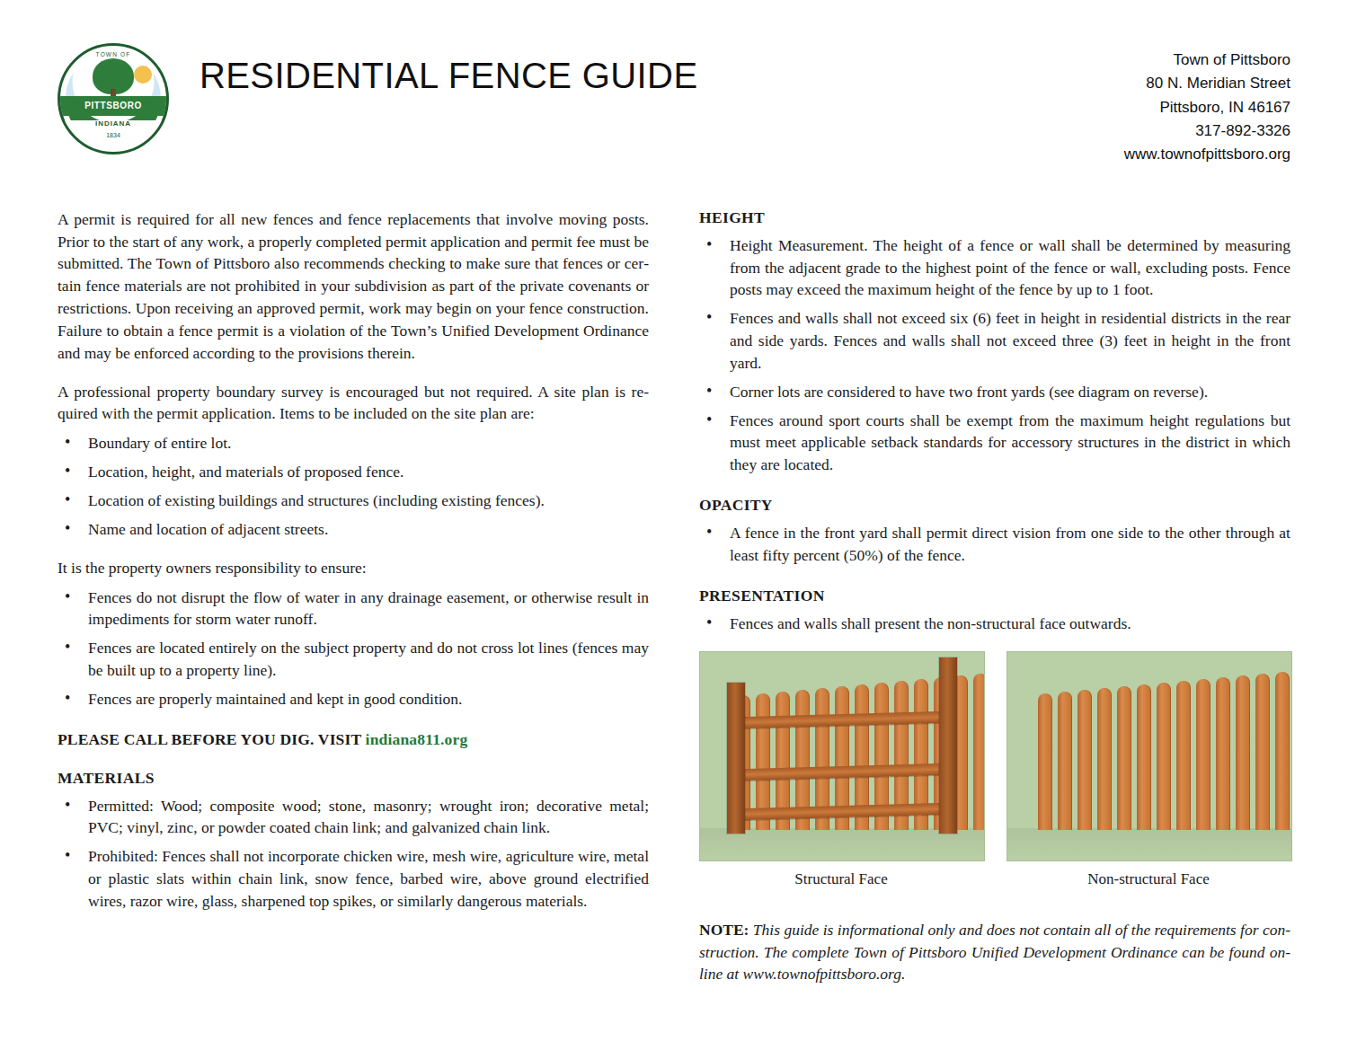TOWN OF
PITTSBORO
INDIANA
1834
RESIDENTIAL FENCE GUIDE
Town of Pittsboro
80 N. Meridian Street
Pittsboro, IN 46167
317-892-3326
www.townofpittsboro.org
A permit is required for all new fences and fence replacements that involve moving posts. Prior to the start of any work, a properly completed permit application and permit fee must be submitted. The Town of Pittsboro also recommends checking to make sure that fences or certain fence materials are not prohibited in your subdivision as part of the private covenants or restrictions. Upon receiving an approved permit, work may begin on your fence construction. Failure to obtain a fence permit is a violation of the Town’s Unified Development Ordinance and may be enforced according to the provisions therein.
A professional property boundary survey is encouraged but not required. A site plan is required with the permit application. Items to be included on the site plan are:
Boundary of entire lot.
Location, height, and materials of proposed fence.
Location of existing buildings and structures (including existing fences).
Name and location of adjacent streets.
It is the property owners responsibility to ensure:
Fences do not disrupt the flow of water in any drainage easement, or otherwise result in impediments for storm water runoff.
Fences are located entirely on the subject property and do not cross lot lines (fences may be built up to a property line).
Fences are properly maintained and kept in good condition.
PLEASE CALL BEFORE YOU DIG. VISIT indiana811.org
MATERIALS
Permitted: Wood; composite wood; stone, masonry; wrought iron; decorative metal; PVC; vinyl, zinc, or powder coated chain link; and galvanized chain link.
Prohibited: Fences shall not incorporate chicken wire, mesh wire, agriculture wire, metal or plastic slats within chain link, snow fence, barbed wire, above ground electrified wires, razor wire, glass, sharpened top spikes, or similarly dangerous materials.
HEIGHT
Height Measurement. The height of a fence or wall shall be determined by measuring from the adjacent grade to the highest point of the fence or wall, excluding posts. Fence posts may exceed the maximum height of the fence by up to 1 foot.
Fences and walls shall not exceed six (6) feet in height in residential districts in the rear and side yards. Fences and walls shall not exceed three (3) feet in height in the front yard.
Corner lots are considered to have two front yards (see diagram on reverse).
Fences around sport courts shall be exempt from the maximum height regulations but must meet applicable setback standards for accessory structures in the district in which they are located.
OPACITY
A fence in the front yard shall permit direct vision from one side to the other through at least fifty percent (50%) of the fence.
PRESENTATION
Fences and walls shall present the non-structural face outwards.
Structural Face
Non-structural Face
NOTE: This guide is informational only and does not contain all of the requirements for construction. The complete Town of Pittsboro Unified Development Ordinance can be found online at www.townofpittsboro.org.